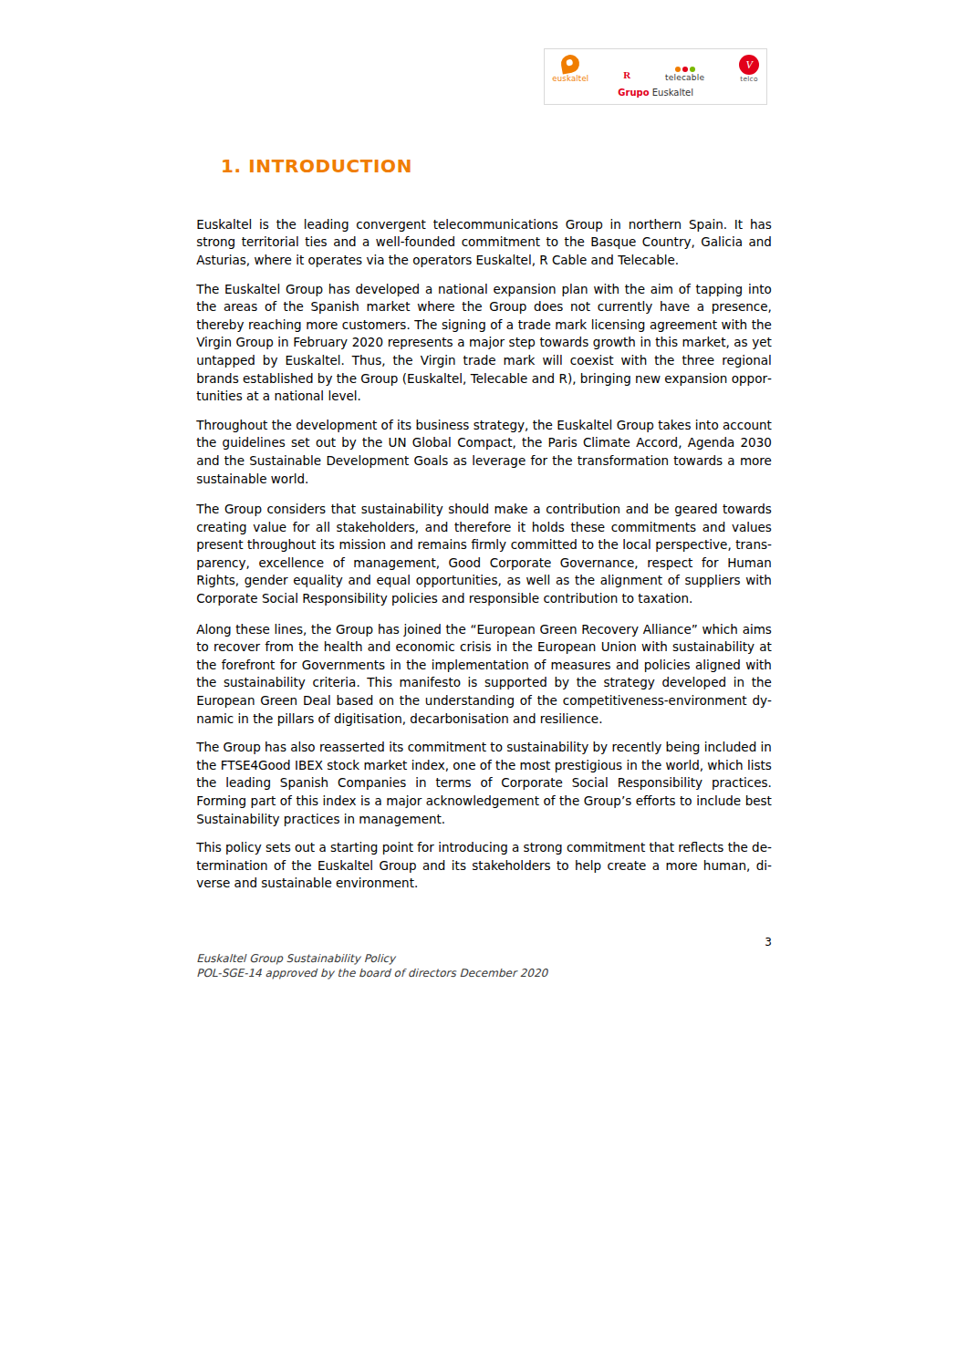euskaltel
R
telecable
V telco
Grupo Euskaltel
1. INTRODUCTION
Euskaltel is the leading convergent telecommunications Group in northern Spain. It has strong territorial ties and a well-founded commitment to the Basque Country, Galicia and Asturias, where it operates via the operators Euskaltel, R Cable and Telecable.
The Euskaltel Group has developed a national expansion plan with the aim of tapping into the areas of the Spanish market where the Group does not currently have a presence, thereby reaching more customers. The signing of a trade mark licensing agreement with the Virgin Group in February 2020 represents a major step towards growth in this market, as yet untapped by Euskaltel. Thus, the Virgin trade mark will coexist with the three regional brands established by the Group (Euskaltel, Telecable and R), bringing new expansion opportunities at a national level.
Throughout the development of its business strategy, the Euskaltel Group takes into account the guidelines set out by the UN Global Compact, the Paris Climate Accord, Agenda 2030 and the Sustainable Development Goals as leverage for the transformation towards a more sustainable world.
The Group considers that sustainability should make a contribution and be geared towards creating value for all stakeholders, and therefore it holds these commitments and values present throughout its mission and remains firmly committed to the local perspective, transparency, excellence of management, Good Corporate Governance, respect for Human Rights, gender equality and equal opportunities, as well as the alignment of suppliers with Corporate Social Responsibility policies and responsible contribution to taxation.
Along these lines, the Group has joined the “European Green Recovery Alliance” which aims to recover from the health and economic crisis in the European Union with sustainability at the forefront for Governments in the implementation of measures and policies aligned with the sustainability criteria. This manifesto is supported by the strategy developed in the European Green Deal based on the understanding of the competitiveness-environment dynamic in the pillars of digitisation, decarbonisation and resilience.
The Group has also reasserted its commitment to sustainability by recently being included in the FTSE4Good IBEX stock market index, one of the most prestigious in the world, which lists the leading Spanish Companies in terms of Corporate Social Responsibility practices. Forming part of this index is a major acknowledgement of the Group’s efforts to include best Sustainability practices in management.
This policy sets out a starting point for introducing a strong commitment that reflects the determination of the Euskaltel Group and its stakeholders to help create a more human, diverse and sustainable environment.
3
Euskaltel Group Sustainability Policy
POL-SGE-14 approved by the board of directors December 2020